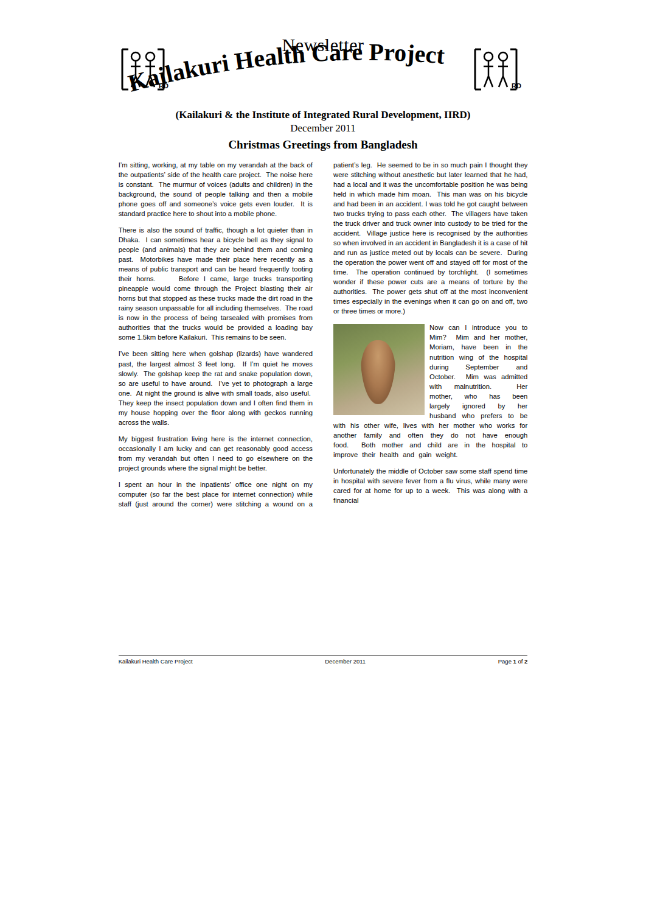Newsletter
RD
RD
Kailakuri Health Care Project
(Kailakuri & the Institute of Integrated Rural Development, IIRD)
December 2011
Christmas Greetings from Bangladesh
I’m sitting, working, at my table on my verandah at the back of the outpatients’ side of the health care project. The noise here is constant. The murmur of voices (adults and children) in the background, the sound of people talking and then a mobile phone goes off and someone’s voice gets even louder. It is standard practice here to shout into a mobile phone.
There is also the sound of traffic, though a lot quieter than in Dhaka. I can sometimes hear a bicycle bell as they signal to people (and animals) that they are behind them and coming past. Motorbikes have made their place here recently as a means of public transport and can be heard frequently tooting their horns. Before I came, large trucks transporting pineapple would come through the Project blasting their air horns but that stopped as these trucks made the dirt road in the rainy season unpassable for all including themselves. The road is now in the process of being tarsealed with promises from authorities that the trucks would be provided a loading bay some 1.5km before Kailakuri. This remains to be seen.
I’ve been sitting here when golshap (lizards) have wandered past, the largest almost 3 feet long. If I’m quiet he moves slowly. The golshap keep the rat and snake population down, so are useful to have around. I’ve yet to photograph a large one. At night the ground is alive with small toads, also useful. They keep the insect population down and I often find them in my house hopping over the floor along with geckos running across the walls.
My biggest frustration living here is the internet connection, occasionally I am lucky and can get reasonably good access from my verandah but often I need to go elsewhere on the project grounds where the signal might be better.
I spent an hour in the inpatients’ office one night on my computer (so far the best place for internet connection) while staff (just around the corner) were stitching a wound on a patient’s leg. He seemed to be in so much pain I thought they were stitching without anesthetic but later learned that he had, had a local and it was the uncomfortable position he was being held in which made him moan. This man was on his bicycle and had been in an accident. I was told he got caught between two trucks trying to pass each other. The villagers have taken the truck driver and truck owner into custody to be tried for the accident. Village justice here is recognised by the authorities so when involved in an accident in Bangladesh it is a case of hit and run as justice meted out by locals can be severe. During the operation the power went off and stayed off for most of the time. The operation continued by torchlight. (I sometimes wonder if these power cuts are a means of torture by the authorities. The power gets shut off at the most inconvenient times especially in the evenings when it can go on and off, two or three times or more.)
Now can I introduce you to Mim? Mim and her mother, Moriam, have been in the nutrition wing of the hospital during September and October. Mim was admitted with malnutrition. Her mother, who has been largely ignored by her husband who prefers to be with his other wife, lives with her mother who works for another family and often they do not have enough food. Both mother and child are in the hospital to improve their health and gain weight.
Unfortunately the middle of October saw some staff spend time in hospital with severe fever from a flu virus, while many were cared for at home for up to a week. This was along with a financial
Kailakuri Health Care Project
December 2011
Page 1 of 2